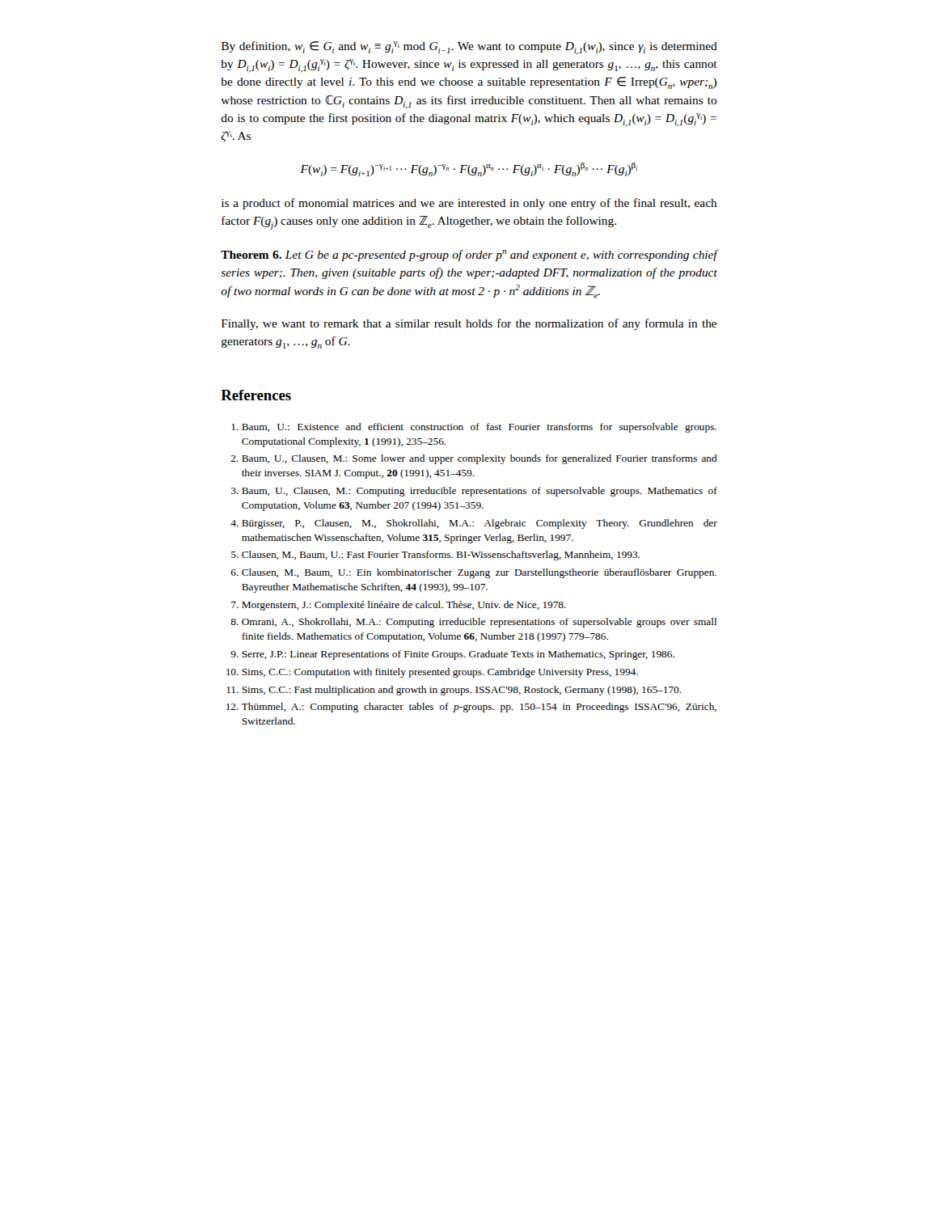By definition, wi ∈ Gi and wi ≡ giγi mod Gi−1. We want to compute Di,1(wi), since γi is determined by Di,1(wi) = Di,1(giγi) = ζγi. However, since wi is expressed in all generators g1, …, gn, this cannot be done directly at level i. To this end we choose a suitable representation F ∈ Irrep(Gn, wper;n) whose restriction to ℂGi contains Di,1 as its first irreducible constituent. Then all what remains to do is to compute the first position of the diagonal matrix F(wi), which equals Di,1(wi) = Di,1(giγi) = ζγi. As
F(wi) = F(gi+1)−γi+1 ··· F(gn)−γn · F(gn)αn ··· F(gi)αi · F(gn)βn ··· F(gi)βi
is a product of monomial matrices and we are interested in only one entry of the final result, each factor F(gj) causes only one addition in ℤe. Altogether, we obtain the following.
Theorem 6. Let G be a pc-presented p-group of order pn and exponent e, with corresponding chief series wper;. Then, given (suitable parts of) the wper;-adapted DFT, normalization of the product of two normal words in G can be done with at most 2 · p · n2 additions in ℤe.
Finally, we want to remark that a similar result holds for the normalization of any formula in the generators g1, …, gn of G.
References
Baum, U.: Existence and efficient construction of fast Fourier transforms for supersolvable groups. Computational Complexity, 1 (1991), 235–256.
Baum, U., Clausen, M.: Some lower and upper complexity bounds for generalized Fourier transforms and their inverses. SIAM J. Comput., 20 (1991), 451–459.
Baum, U., Clausen, M.: Computing irreducible representations of supersolvable groups. Mathematics of Computation, Volume 63, Number 207 (1994) 351–359.
Bürgisser, P., Clausen, M., Shokrollahi, M.A.: Algebraic Complexity Theory. Grundlehren der mathematischen Wissenschaften, Volume 315, Springer Verlag, Berlin, 1997.
Clausen, M., Baum, U.: Fast Fourier Transforms. BI-Wissenschaftsverlag, Mannheim, 1993.
Clausen, M., Baum, U.: Ein kombinatorischer Zugang zur Darstellungstheorie überauflösbarer Gruppen. Bayreuther Mathematische Schriften, 44 (1993), 99–107.
Morgenstern, J.: Complexité linéaire de calcul. Thèse, Univ. de Nice, 1978.
Omrani, A., Shokrollahi, M.A.: Computing irreducible representations of supersolvable groups over small finite fields. Mathematics of Computation, Volume 66, Number 218 (1997) 779–786.
Serre, J.P.: Linear Representations of Finite Groups. Graduate Texts in Mathematics, Springer, 1986.
Sims, C.C.: Computation with finitely presented groups. Cambridge University Press, 1994.
Sims, C.C.: Fast multiplication and growth in groups. ISSAC'98, Rostock, Germany (1998), 165–170.
Thümmel, A.: Computing character tables of p-groups. pp. 150–154 in Proceedings ISSAC'96, Zürich, Switzerland.